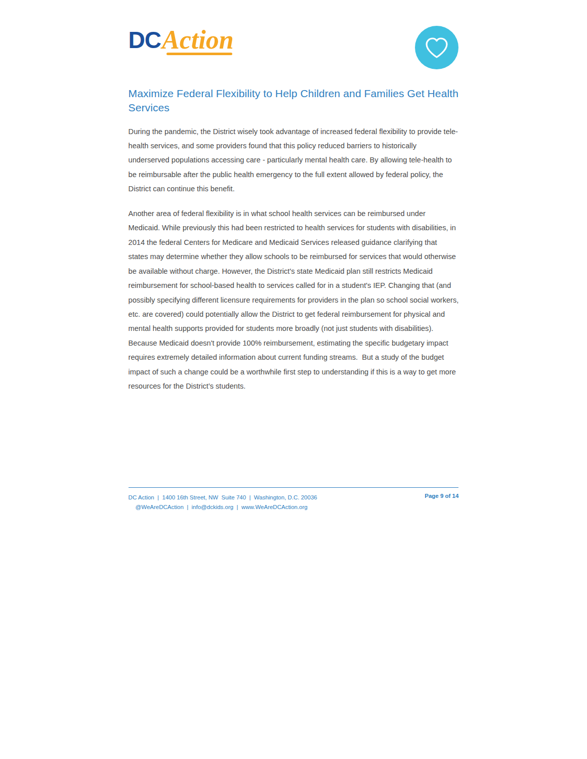DC Action
Maximize Federal Flexibility to Help Children and Families Get Health Services
During the pandemic, the District wisely took advantage of increased federal flexibility to provide tele-health services, and some providers found that this policy reduced barriers to historically underserved populations accessing care - particularly mental health care. By allowing tele-health to be reimbursable after the public health emergency to the full extent allowed by federal policy, the District can continue this benefit.
Another area of federal flexibility is in what school health services can be reimbursed under Medicaid. While previously this had been restricted to health services for students with disabilities, in 2014 the federal Centers for Medicare and Medicaid Services released guidance clarifying that states may determine whether they allow schools to be reimbursed for services that would otherwise be available without charge. However, the District's state Medicaid plan still restricts Medicaid reimbursement for school-based health to services called for in a student's IEP. Changing that (and possibly specifying different licensure requirements for providers in the plan so school social workers, etc. are covered) could potentially allow the District to get federal reimbursement for physical and mental health supports provided for students more broadly (not just students with disabilities). Because Medicaid doesn't provide 100% reimbursement, estimating the specific budgetary impact requires extremely detailed information about current funding streams. But a study of the budget impact of such a change could be a worthwhile first step to understanding if this is a way to get more resources for the District’s students.
DC Action | 1400 16th Street, NW Suite 740 | Washington, D.C. 20036
@WeAreDCAction | info@dckids.org | www.WeAreDCAction.org
Page 9 of 14